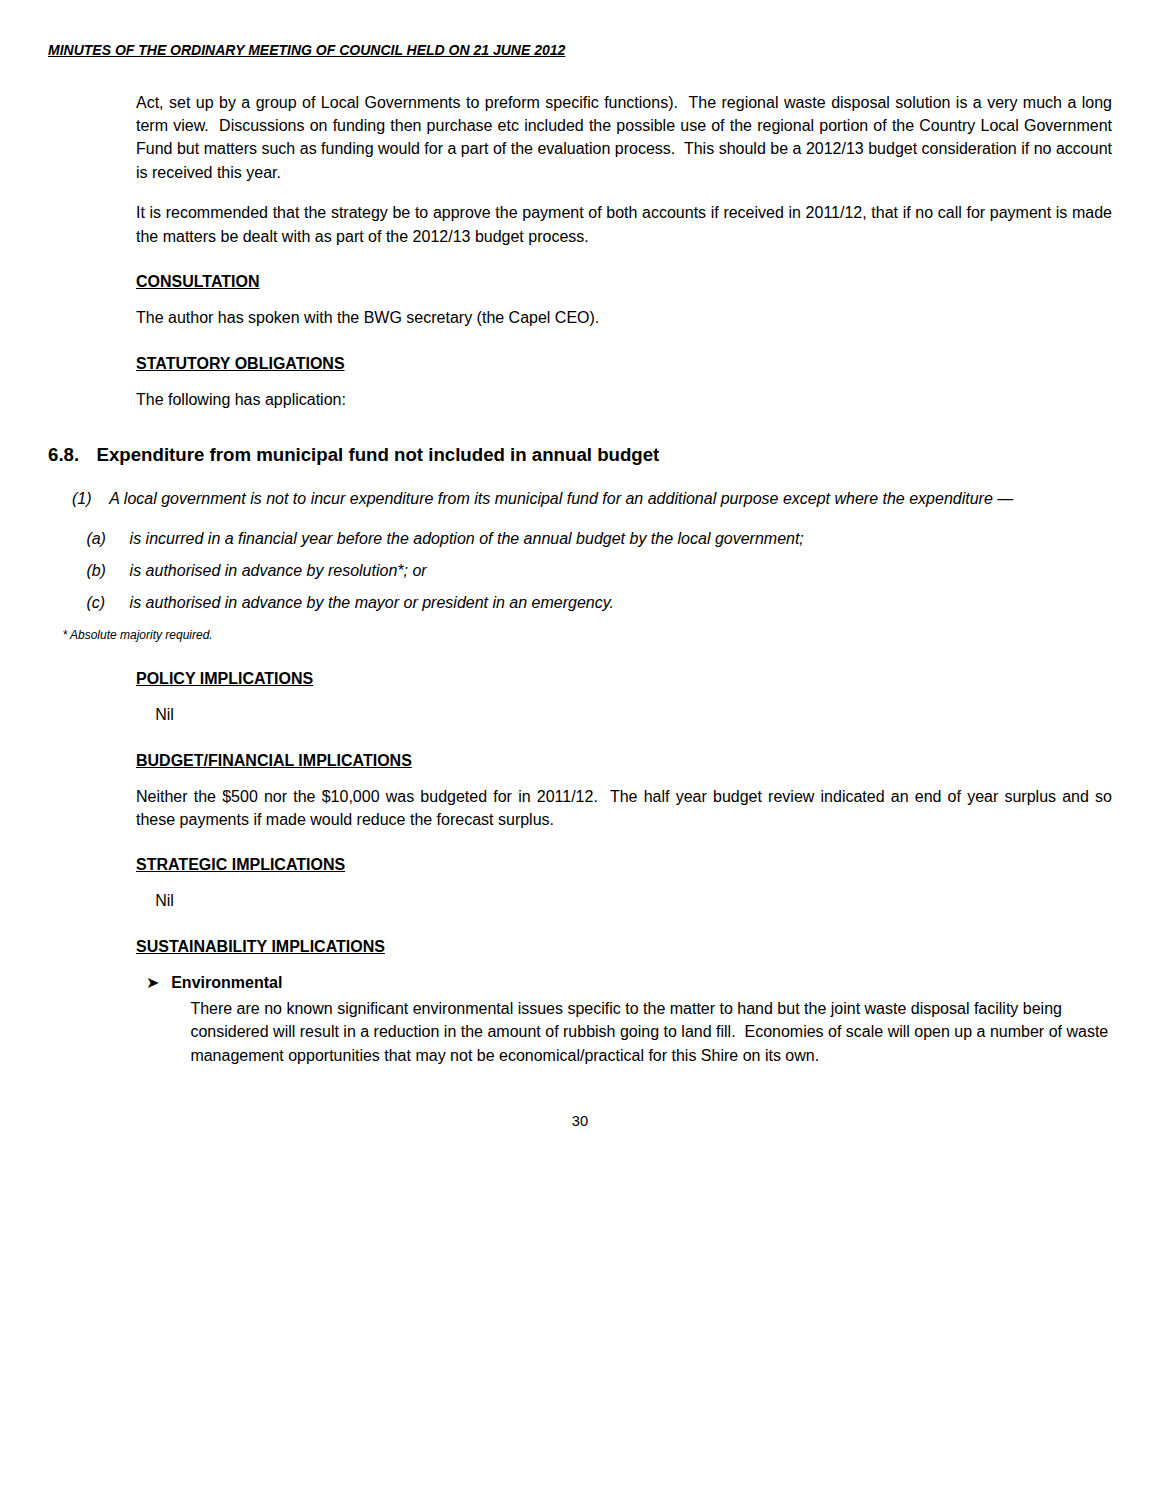MINUTES OF THE ORDINARY MEETING OF COUNCIL HELD ON 21 JUNE 2012
Act, set up by a group of Local Governments to preform specific functions). The regional waste disposal solution is a very much a long term view. Discussions on funding then purchase etc included the possible use of the regional portion of the Country Local Government Fund but matters such as funding would for a part of the evaluation process. This should be a 2012/13 budget consideration if no account is received this year.
It is recommended that the strategy be to approve the payment of both accounts if received in 2011/12, that if no call for payment is made the matters be dealt with as part of the 2012/13 budget process.
CONSULTATION
The author has spoken with the BWG secretary (the Capel CEO).
STATUTORY OBLIGATIONS
The following has application:
6.8. Expenditure from municipal fund not included in annual budget
(1) A local government is not to incur expenditure from its municipal fund for an additional purpose except where the expenditure —
(a) is incurred in a financial year before the adoption of the annual budget by the local government;
(b) is authorised in advance by resolution*; or
(c) is authorised in advance by the mayor or president in an emergency.
* Absolute majority required.
POLICY IMPLICATIONS
Nil
BUDGET/FINANCIAL IMPLICATIONS
Neither the $500 nor the $10,000 was budgeted for in 2011/12. The half year budget review indicated an end of year surplus and so these payments if made would reduce the forecast surplus.
STRATEGIC IMPLICATIONS
Nil
SUSTAINABILITY IMPLICATIONS
➤
Environmental
There are no known significant environmental issues specific to the matter to hand but the joint waste disposal facility being considered will result in a reduction in the amount of rubbish going to land fill. Economies of scale will open up a number of waste management opportunities that may not be economical/practical for this Shire on its own.
30